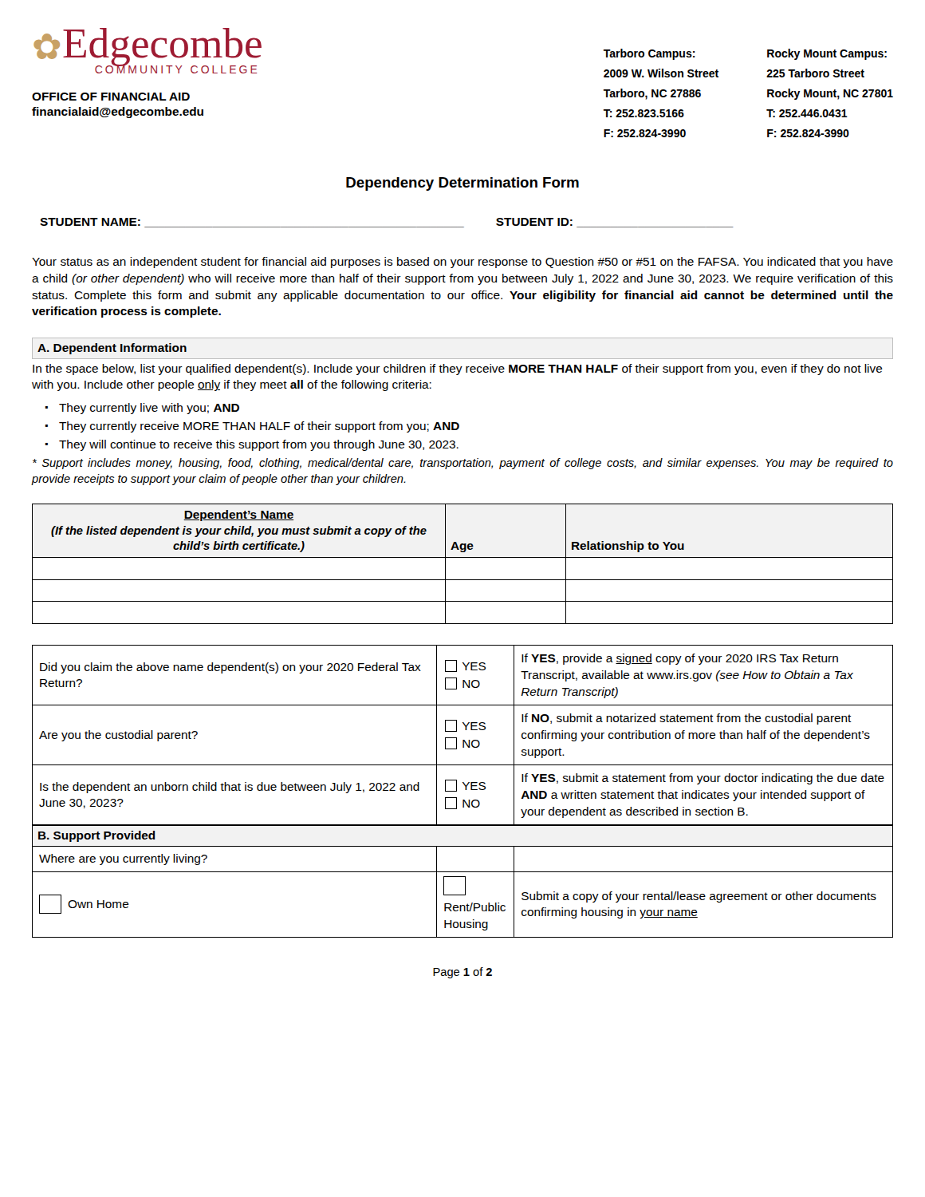✿Edgecombe
COMMUNITY COLLEGE
OFFICE OF FINANCIAL AID
financialaid@edgecombe.edu
Tarboro Campus:
2009 W. Wilson Street
Tarboro, NC 27886
T: 252.823.5166
F: 252.824-3990
Rocky Mount Campus:
225 Tarboro Street
Rocky Mount, NC 27801
T: 252.446.0431
F: 252.824-3990
Dependency Determination Form
STUDENT NAME: _______________________________________________ STUDENT ID: _______________________
Your status as an independent student for financial aid purposes is based on your response to Question #50 or #51 on the FAFSA. You indicated that you have a child (or other dependent) who will receive more than half of their support from you between July 1, 2022 and June 30, 2023. We require verification of this status. Complete this form and submit any applicable documentation to our office. Your eligibility for financial aid cannot be determined until the verification process is complete.
A. Dependent Information
In the space below, list your qualified dependent(s). Include your children if they receive MORE THAN HALF of their support from you, even if they do not live with you. Include other people only if they meet all of the following criteria:
They currently live with you; AND
They currently receive MORE THAN HALF of their support from you; AND
They will continue to receive this support from you through June 30, 2023.
* Support includes money, housing, food, clothing, medical/dental care, transportation, payment of college costs, and similar expenses. You may be required to provide receipts to support your claim of people other than your children.
| Dependent’s Name (If the listed dependent is your child, you must submit a copy of the child’s birth certificate.) | Age | Relationship to You |
| --- | --- | --- |
| Did you claim the above name dependent(s) on your 2020 Federal Tax Return? | YES NO | If YES , provide a signed copy of your 2020 IRS Tax Return Transcript, available at www.irs.gov (see How to Obtain a Tax Return Transcript) |
| Are you the custodial parent? | YES NO | If NO , submit a notarized statement from the custodial parent confirming your contribution of more than half of the dependent’s support. |
| Is the dependent an unborn child that is due between July 1, 2022 and June 30, 2023? | YES NO | If YES , submit a statement from your doctor indicating the due date AND a written statement that indicates your intended support of your dependent as described in section B. |
B. Support Provided
| Where are you currently living? | | |
| Own Home | Rent/Public Housing | Submit a copy of your rental/lease agreement or other documents confirming housing in your name |
Page 1 of 2